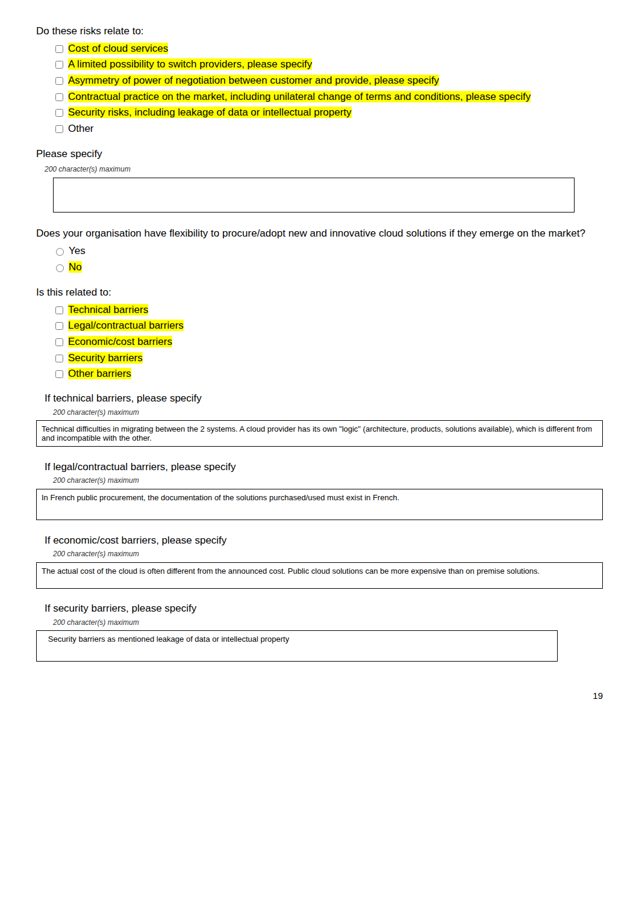Do these risks relate to:
Cost of cloud services
A limited possibility to switch providers, please specify
Asymmetry of power of negotiation between customer and provide, please specify
Contractual practice on the market, including unilateral change of terms and conditions, please specify
Security risks, including leakage of data or intellectual property
Other
Please specify
200 character(s) maximum
Does your organisation have flexibility to procure/adopt new and innovative cloud solutions if they emerge on the market?
Yes
No
Is this related to:
Technical barriers
Legal/contractual barriers
Economic/cost barriers
Security barriers
Other barriers
If technical barriers, please specify
200 character(s) maximum
Technical difficulties in migrating between the 2 systems. A cloud provider has its own "logic" (architecture, products, solutions available), which is different from and incompatible with the other.
If legal/contractual barriers, please specify
200 character(s) maximum
In French public procurement, the documentation of the solutions purchased/used must exist in French.
If economic/cost barriers, please specify
200 character(s) maximum
The actual cost of the cloud is often different from the announced cost. Public cloud solutions can be more expensive than on premise solutions.
If security barriers, please specify
200 character(s) maximum
Security barriers as mentioned leakage of data or intellectual property
19